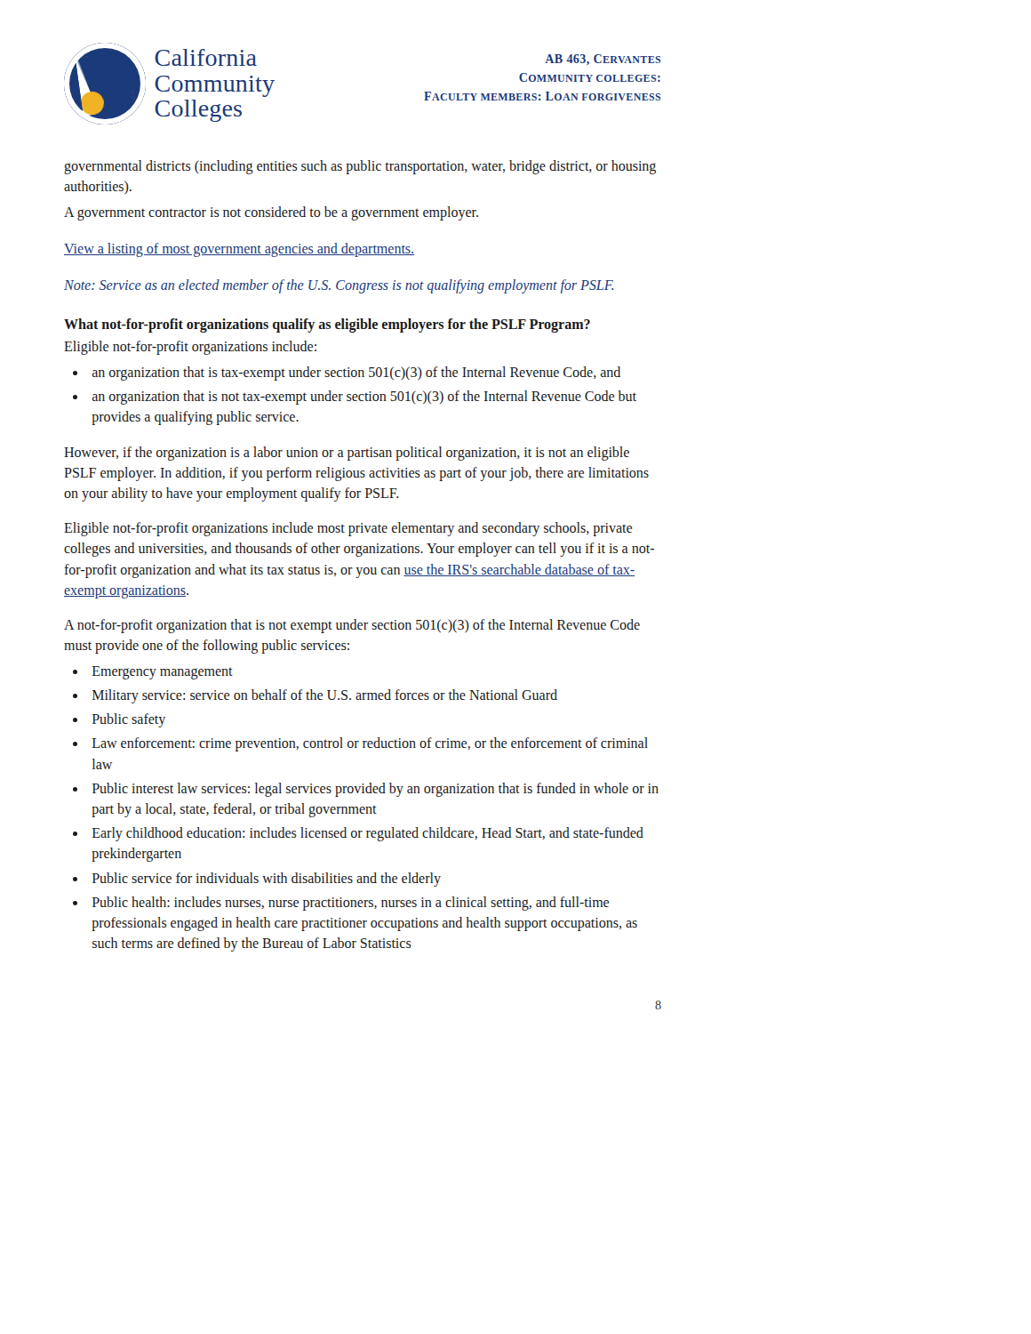California Community Colleges
AB 463, CERVANTES
COMMUNITY COLLEGES:
FACULTY MEMBERS: LOAN FORGIVENESS
governmental districts (including entities such as public transportation, water, bridge district, or housing authorities).
A government contractor is not considered to be a government employer.
View a listing of most government agencies and departments.
Note: Service as an elected member of the U.S. Congress is not qualifying employment for PSLF.
What not-for-profit organizations qualify as eligible employers for the PSLF Program?
Eligible not-for-profit organizations include:
an organization that is tax-exempt under section 501(c)(3) of the Internal Revenue Code, and
an organization that is not tax-exempt under section 501(c)(3) of the Internal Revenue Code but provides a qualifying public service.
However, if the organization is a labor union or a partisan political organization, it is not an eligible PSLF employer. In addition, if you perform religious activities as part of your job, there are limitations on your ability to have your employment qualify for PSLF.
Eligible not-for-profit organizations include most private elementary and secondary schools, private colleges and universities, and thousands of other organizations. Your employer can tell you if it is a not-for-profit organization and what its tax status is, or you can use the IRS's searchable database of tax-exempt organizations.
A not-for-profit organization that is not exempt under section 501(c)(3) of the Internal Revenue Code must provide one of the following public services:
Emergency management
Military service: service on behalf of the U.S. armed forces or the National Guard
Public safety
Law enforcement: crime prevention, control or reduction of crime, or the enforcement of criminal law
Public interest law services: legal services provided by an organization that is funded in whole or in part by a local, state, federal, or tribal government
Early childhood education: includes licensed or regulated childcare, Head Start, and state-funded prekindergarten
Public service for individuals with disabilities and the elderly
Public health: includes nurses, nurse practitioners, nurses in a clinical setting, and full-time professionals engaged in health care practitioner occupations and health support occupations, as such terms are defined by the Bureau of Labor Statistics
8